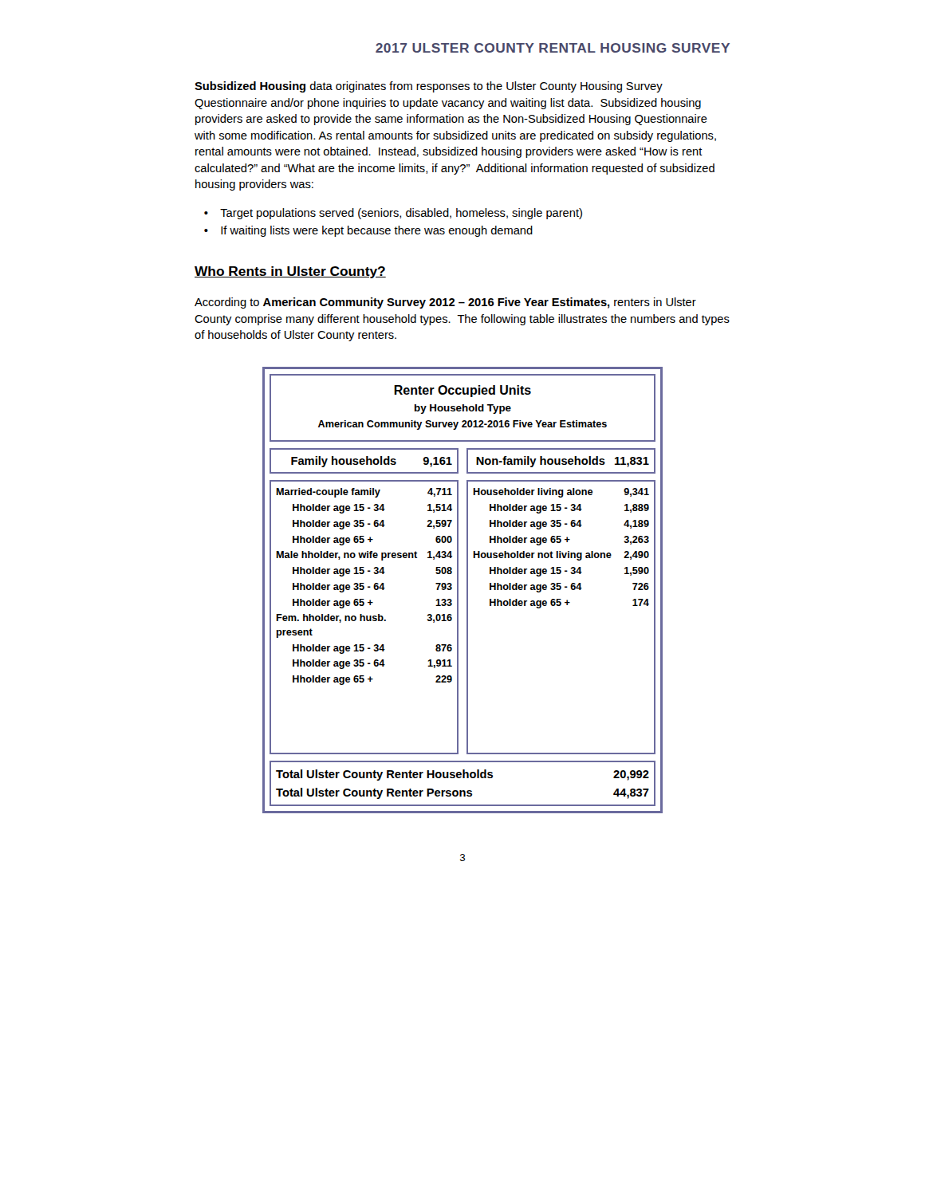2017 ULSTER COUNTY RENTAL HOUSING SURVEY
Subsidized Housing data originates from responses to the Ulster County Housing Survey Questionnaire and/or phone inquiries to update vacancy and waiting list data. Subsidized housing providers are asked to provide the same information as the Non-Subsidized Housing Questionnaire with some modification. As rental amounts for subsidized units are predicated on subsidy regulations, rental amounts were not obtained. Instead, subsidized housing providers were asked “How is rent calculated?” and “What are the income limits, if any?” Additional information requested of subsidized housing providers was:
Target populations served (seniors, disabled, homeless, single parent)
If waiting lists were kept because there was enough demand
Who Rents in Ulster County?
According to American Community Survey 2012 – 2016 Five Year Estimates, renters in Ulster County comprise many different household types. The following table illustrates the numbers and types of households of Ulster County renters.
Renter Occupied Units by Household Type American Community Survey 2012-2016 Five Year Estimates
Family households 9,161
| Married-couple family | 4,711 |
| Hholder age 15 - 34 | 1,514 |
| Hholder age 35 - 64 | 2,597 |
| Hholder age 65 + | 600 |
| Male hholder, no wife present | 1,434 |
| Hholder age 15 - 34 | 508 |
| Hholder age 35 - 64 | 793 |
| Hholder age 65 + | 133 |
| Fem. hholder, no husb. present | 3,016 |
| Hholder age 15 - 34 | 876 |
| Hholder age 35 - 64 | 1,911 |
| Hholder age 65 + | 229 |
Non-family households 11,831
| Householder living alone | 9,341 |
| Hholder age 15 - 34 | 1,889 |
| Hholder age 35 - 64 | 4,189 |
| Hholder age 65 + | 3,263 |
| Householder not living alone | 2,490 |
| Hholder age 15 - 34 | 1,590 |
| Hholder age 35 - 64 | 726 |
| Hholder age 65 + | 174 |
| Total Ulster County Renter Households | 20,992 |
| Total Ulster County Renter Persons | 44,837 |
3